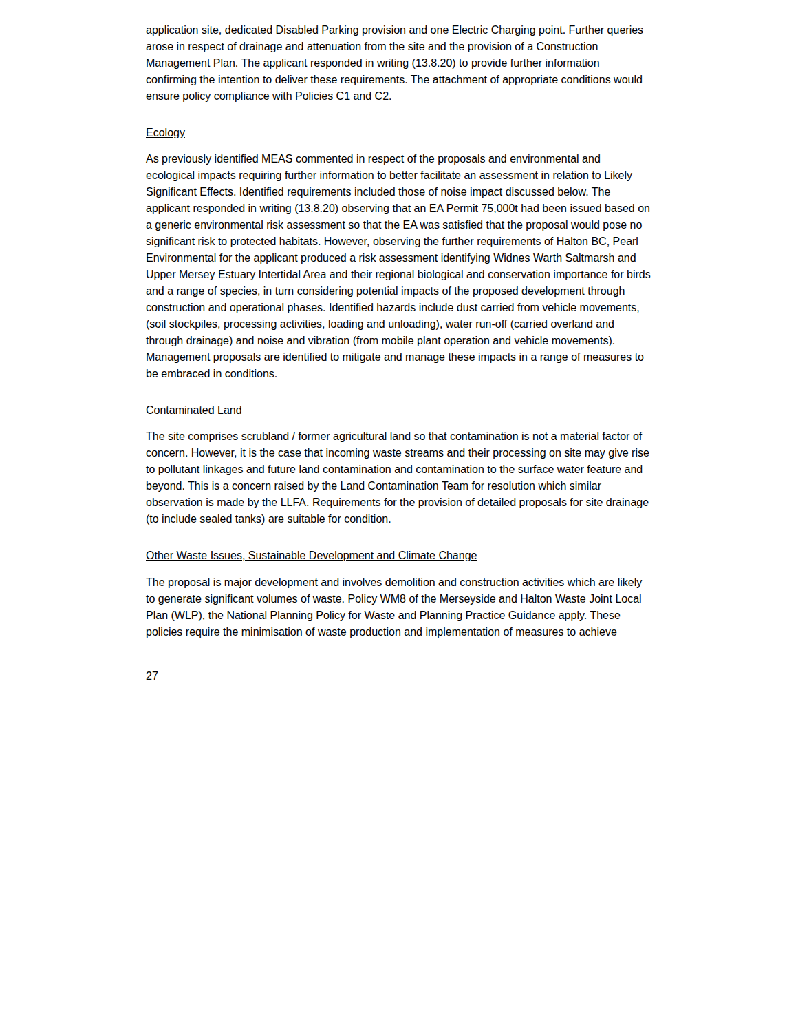application site, dedicated Disabled Parking provision and one Electric Charging point. Further queries arose in respect of drainage and attenuation from the site and the provision of a Construction Management Plan. The applicant responded in writing (13.8.20) to provide further information confirming the intention to deliver these requirements. The attachment of appropriate conditions would ensure policy compliance with Policies C1 and C2.
Ecology
As previously identified MEAS commented in respect of the proposals and environmental and ecological impacts requiring further information to better facilitate an assessment in relation to Likely Significant Effects. Identified requirements included those of noise impact discussed below. The applicant responded in writing (13.8.20) observing that an EA Permit 75,000t had been issued based on a generic environmental risk assessment so that the EA was satisfied that the proposal would pose no significant risk to protected habitats. However, observing the further requirements of Halton BC, Pearl Environmental for the applicant produced a risk assessment identifying Widnes Warth Saltmarsh and Upper Mersey Estuary Intertidal Area and their regional biological and conservation importance for birds and a range of species, in turn considering potential impacts of the proposed development through construction and operational phases. Identified hazards include dust carried from vehicle movements, (soil stockpiles, processing activities, loading and unloading), water run-off (carried overland and through drainage) and noise and vibration (from mobile plant operation and vehicle movements). Management proposals are identified to mitigate and manage these impacts in a range of measures to be embraced in conditions.
Contaminated Land
The site comprises scrubland / former agricultural land so that contamination is not a material factor of concern. However, it is the case that incoming waste streams and their processing on site may give rise to pollutant linkages and future land contamination and contamination to the surface water feature and beyond. This is a concern raised by the Land Contamination Team for resolution which similar observation is made by the LLFA. Requirements for the provision of detailed proposals for site drainage (to include sealed tanks) are suitable for condition.
Other Waste Issues, Sustainable Development and Climate Change
The proposal is major development and involves demolition and construction activities which are likely to generate significant volumes of waste. Policy WM8 of the Merseyside and Halton Waste Joint Local Plan (WLP), the National Planning Policy for Waste and Planning Practice Guidance apply. These policies require the minimisation of waste production and implementation of measures to achieve
27